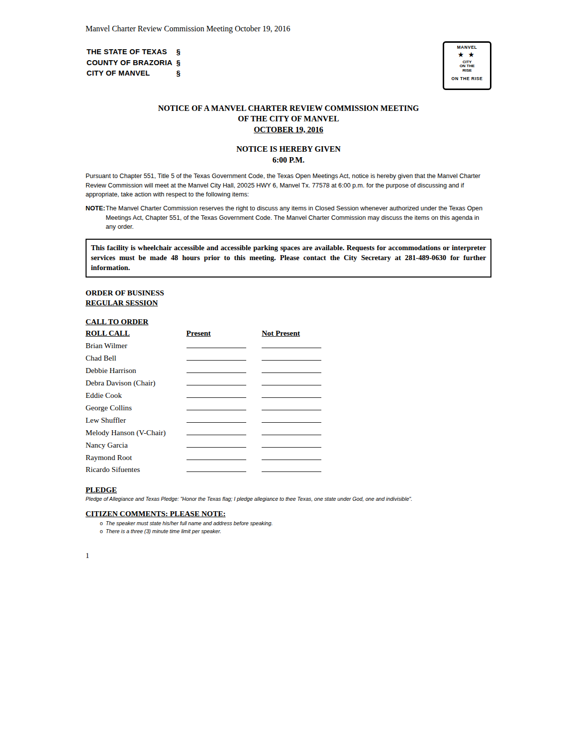Manvel Charter Review Commission Meeting October 19, 2016
| THE STATE OF TEXAS | § |
| COUNTY OF BRAZORIA | § |
| CITY OF MANVEL | § |
MANVEL
★ ★
CITY
ON THE
RISE
ON THE RISE
NOTICE OF A MANVEL CHARTER REVIEW COMMISSION MEETING
OF THE CITY OF MANVEL
OCTOBER 19, 2016
NOTICE IS HEREBY GIVEN
6:00 P.M.
Pursuant to Chapter 551, Title 5 of the Texas Government Code, the Texas Open Meetings Act, notice is hereby given that the Manvel Charter Review Commission will meet at the Manvel City Hall, 20025 HWY 6, Manvel Tx. 77578 at 6:00 p.m. for the purpose of discussing and if appropriate, take action with respect to the following items:
NOTE: The Manvel Charter Commission reserves the right to discuss any items in Closed Session whenever authorized under the Texas Open Meetings Act, Chapter 551, of the Texas Government Code. The Manvel Charter Commission may discuss the items on this agenda in any order.
This facility is wheelchair accessible and accessible parking spaces are available. Requests for accommodations or interpreter services must be made 48 hours prior to this meeting. Please contact the City Secretary at 281-489-0630 for further information.
ORDER OF BUSINESS
REGULAR SESSION
CALL TO ORDER
| ROLL CALL | Present | Not Present |
| --- | --- | --- |
| Brian Wilmer | | |
| Chad Bell | | |
| Debbie Harrison | | |
| Debra Davison (Chair) | | |
| Eddie Cook | | |
| George Collins | | |
| Lew Shuffler | | |
| Melody Hanson (V-Chair) | | |
| Nancy Garcia | | |
| Raymond Root | | |
| Ricardo Sifuentes | | |
PLEDGE
Pledge of Allegiance and Texas Pledge: "Honor the Texas flag; I pledge allegiance to thee Texas, one state under God, one and indivisible".
CITIZEN COMMENTS: PLEASE NOTE:
The speaker must state his/her full name and address before speaking.
There is a three (3) minute time limit per speaker.
1